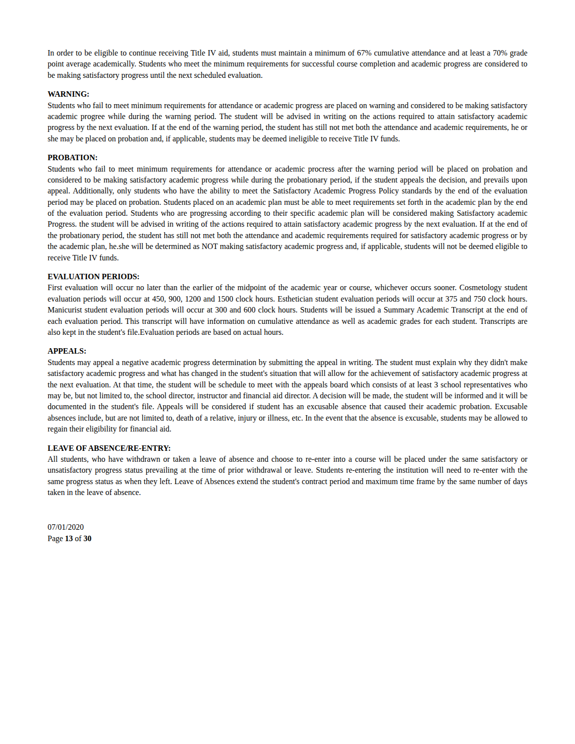In order to be eligible to continue receiving Title IV aid, students must maintain a minimum of 67% cumulative attendance and at least a 70% grade point average academically. Students who meet the minimum requirements for successful course completion and academic progress are considered to be making satisfactory progress until the next scheduled evaluation.
Warning:
Students who fail to meet minimum requirements for attendance or academic progress are placed on warning and considered to be making satisfactory academic progree while during the warning period. The student will be advised in writing on the actions required to attain satisfactory academic progress by the next evaluation. If at the end of the warning period, the student has still not met both the attendance and academic requirements, he or she may be placed on probation and, if applicable, students may be deemed ineligible to receive Title IV funds.
Probation:
Students who fail to meet minimum requirements for attendance or academic procress after the warning period will be placed on probation and considered to be making satisfactory academic progress while during the probationary period, if the student appeals the decision, and prevails upon appeal. Additionally, only students who have the ability to meet the Satisfactory Academic Progress Policy standards by the end of the evaluation period may be placed on probation. Students placed on an academic plan must be able to meet requirements set forth in the academic plan by the end of the evaluation period. Students who are progressing according to their specific academic plan will be considered making Satisfactory academic Progress. the student will be advised in writing of the actions required to attain satisfactory academic progress by the next evaluation. If at the end of the probationary period, the student has still not met both the attendance and academic requirements required for satisfactory academic progress or by the academic plan, he.she will be determined as NOT making satisfactory academic progress and, if applicable, students will not be deemed eligible to receive Title IV funds.
Evaluation Periods:
First evaluation will occur no later than the earlier of the midpoint of the academic year or course, whichever occurs sooner. Cosmetology student evaluation periods will occur at 450, 900, 1200 and 1500 clock hours. Esthetician student evaluation periods will occur at 375 and 750 clock hours. Manicurist student evaluation periods will occur at 300 and 600 clock hours. Students will be issued a Summary Academic Transcript at the end of each evaluation period. This transcript will have information on cumulative attendance as well as academic grades for each student. Transcripts are also kept in the student's file.Evaluation periods are based on actual hours.
Appeals:
Students may appeal a negative academic progress determination by submitting the appeal in writing. The student must explain why they didn't make satisfactory academic progress and what has changed in the student's situation that will allow for the achievement of satisfactory academic progress at the next evaluation. At that time, the student will be schedule to meet with the appeals board which consists of at least 3 school representatives who may be, but not limited to, the school director, instructor and financial aid director. A decision will be made, the student will be informed and it will be documented in the student's file. Appeals will be considered if student has an excusable absence that caused their academic probation. Excusable absences include, but are not limited to, death of a relative, injury or illness, etc. In the event that the absence is excusable, students may be allowed to regain their eligibility for financial aid.
Leave of Absence/Re-Entry:
All students, who have withdrawn or taken a leave of absence and choose to re-enter into a course will be placed under the same satisfactory or unsatisfactory progress status prevailing at the time of prior withdrawal or leave. Students re-entering the institution will need to re-enter with the same progress status as when they left. Leave of Absences extend the student's contract period and maximum time frame by the same number of days taken in the leave of absence.
07/01/2020
Page 13 of 30